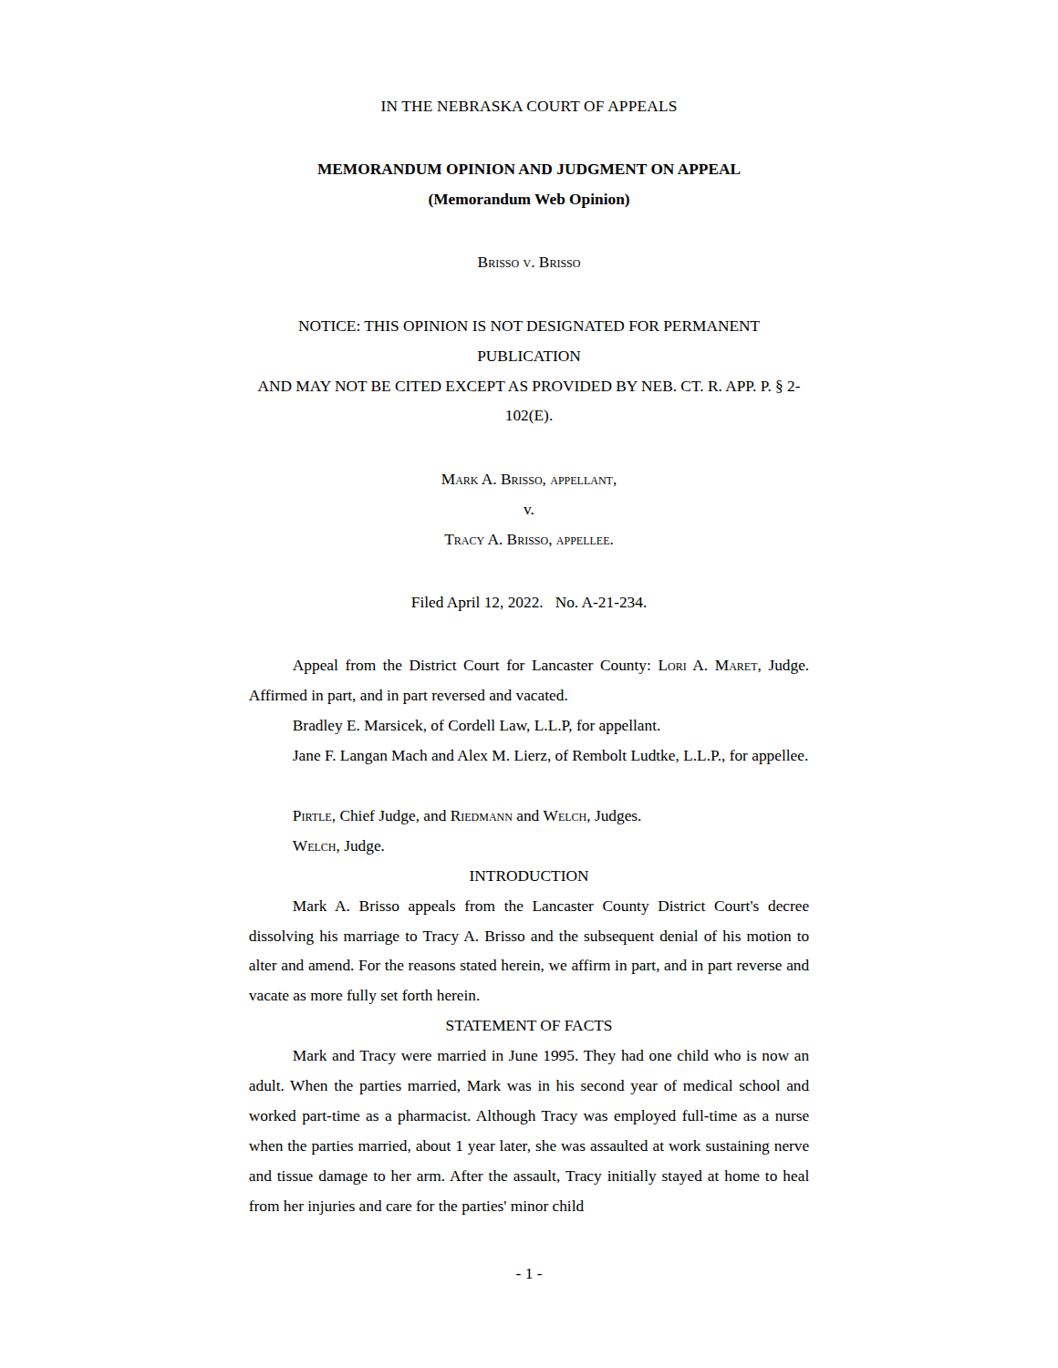IN THE NEBRASKA COURT OF APPEALS
MEMORANDUM OPINION AND JUDGMENT ON APPEAL
(Memorandum Web Opinion)
Brisso v. Brisso
NOTICE: THIS OPINION IS NOT DESIGNATED FOR PERMANENT PUBLICATION
AND MAY NOT BE CITED EXCEPT AS PROVIDED BY NEB. CT. R. APP. P. § 2-102(E).
Mark A. Brisso, appellant,
v.
Tracy A. Brisso, appellee.
Filed April 12, 2022. No. A-21-234.
Appeal from the District Court for Lancaster County: Lori A. Maret, Judge. Affirmed in part, and in part reversed and vacated.
Bradley E. Marsicek, of Cordell Law, L.L.P, for appellant.
Jane F. Langan Mach and Alex M. Lierz, of Rembolt Ludtke, L.L.P., for appellee.
Pirtle, Chief Judge, and Riedmann and Welch, Judges.
Welch, Judge.
INTRODUCTION
Mark A. Brisso appeals from the Lancaster County District Court's decree dissolving his marriage to Tracy A. Brisso and the subsequent denial of his motion to alter and amend. For the reasons stated herein, we affirm in part, and in part reverse and vacate as more fully set forth herein.
STATEMENT OF FACTS
Mark and Tracy were married in June 1995. They had one child who is now an adult. When the parties married, Mark was in his second year of medical school and worked part-time as a pharmacist. Although Tracy was employed full-time as a nurse when the parties married, about 1 year later, she was assaulted at work sustaining nerve and tissue damage to her arm. After the assault, Tracy initially stayed at home to heal from her injuries and care for the parties' minor child
- 1 -